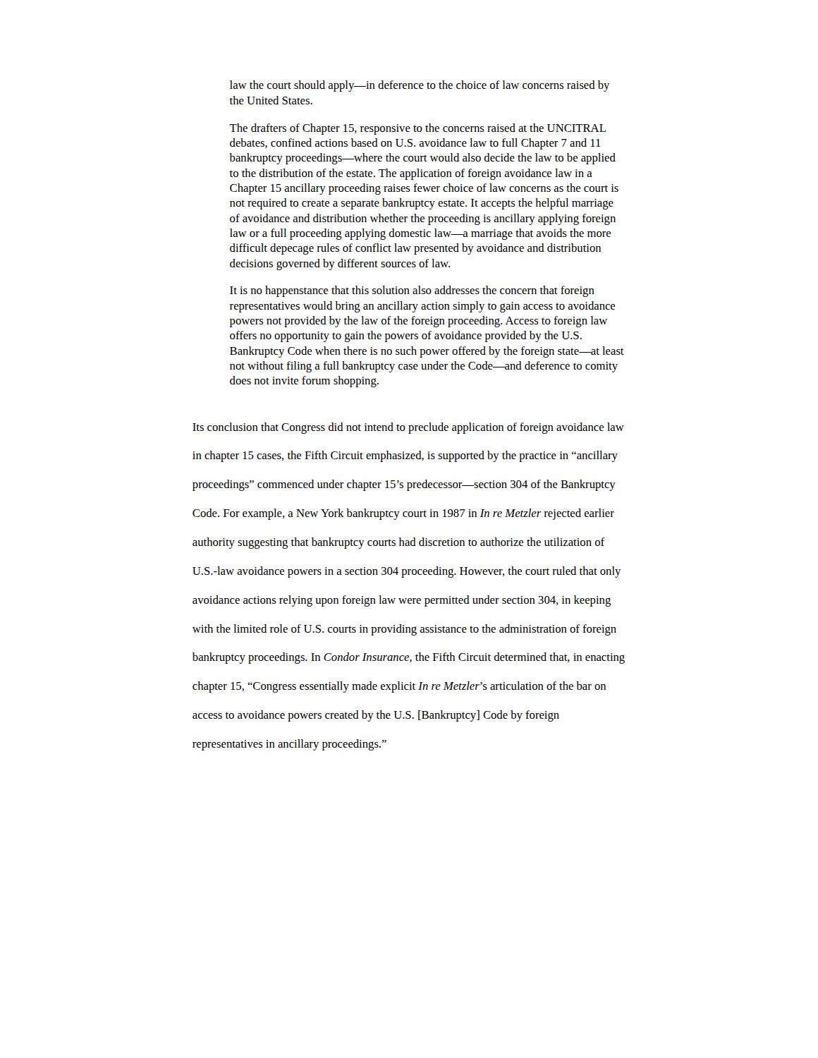law the court should apply—in deference to the choice of law concerns raised by the United States.
The drafters of Chapter 15, responsive to the concerns raised at the UNCITRAL debates, confined actions based on U.S. avoidance law to full Chapter 7 and 11 bankruptcy proceedings—where the court would also decide the law to be applied to the distribution of the estate. The application of foreign avoidance law in a Chapter 15 ancillary proceeding raises fewer choice of law concerns as the court is not required to create a separate bankruptcy estate. It accepts the helpful marriage of avoidance and distribution whether the proceeding is ancillary applying foreign law or a full proceeding applying domestic law—a marriage that avoids the more difficult depecage rules of conflict law presented by avoidance and distribution decisions governed by different sources of law.
It is no happenstance that this solution also addresses the concern that foreign representatives would bring an ancillary action simply to gain access to avoidance powers not provided by the law of the foreign proceeding. Access to foreign law offers no opportunity to gain the powers of avoidance provided by the U.S. Bankruptcy Code when there is no such power offered by the foreign state—at least not without filing a full bankruptcy case under the Code—and deference to comity does not invite forum shopping.
Its conclusion that Congress did not intend to preclude application of foreign avoidance law in chapter 15 cases, the Fifth Circuit emphasized, is supported by the practice in “ancillary proceedings” commenced under chapter 15’s predecessor—section 304 of the Bankruptcy Code. For example, a New York bankruptcy court in 1987 in In re Metzler rejected earlier authority suggesting that bankruptcy courts had discretion to authorize the utilization of U.S.-law avoidance powers in a section 304 proceeding. However, the court ruled that only avoidance actions relying upon foreign law were permitted under section 304, in keeping with the limited role of U.S. courts in providing assistance to the administration of foreign bankruptcy proceedings. In Condor Insurance, the Fifth Circuit determined that, in enacting chapter 15, “Congress essentially made explicit In re Metzler’s articulation of the bar on access to avoidance powers created by the U.S. [Bankruptcy] Code by foreign representatives in ancillary proceedings.”